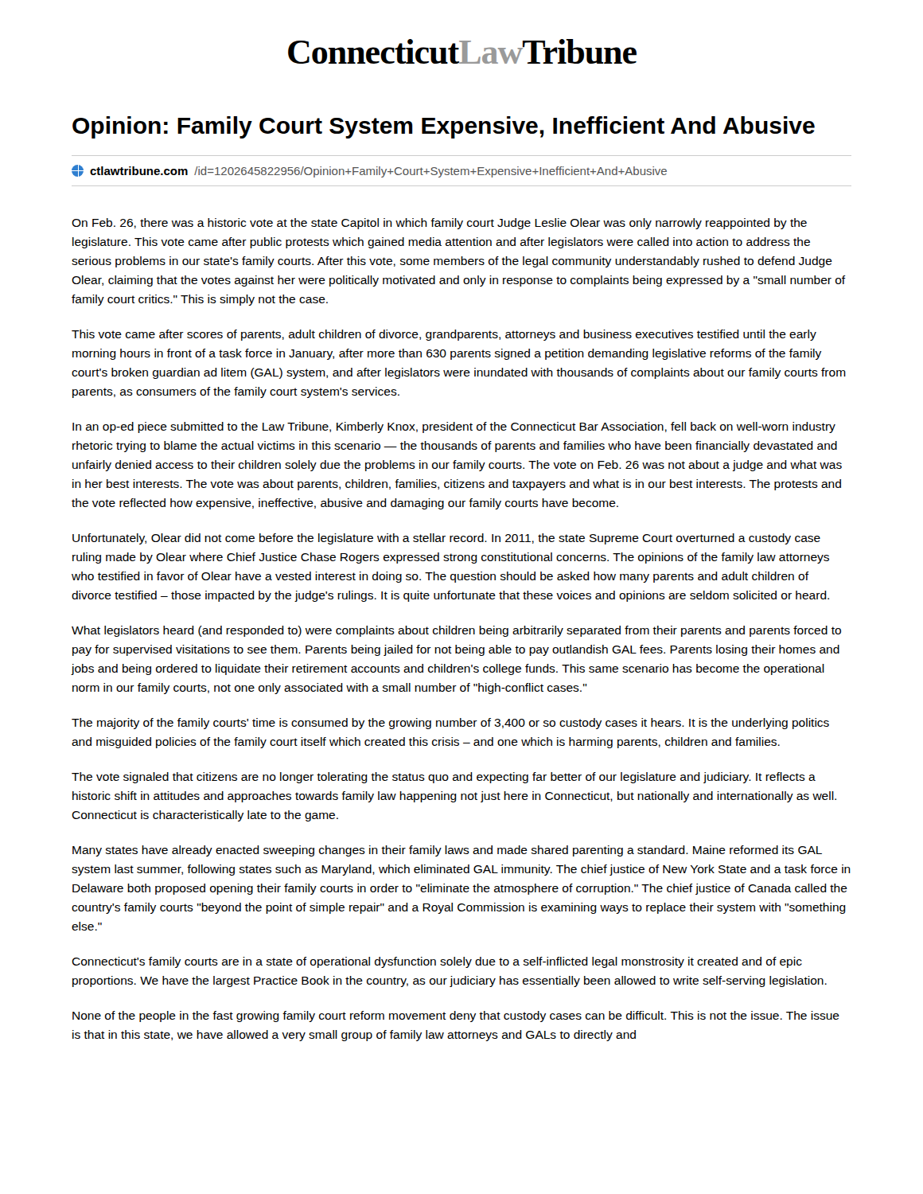Connecticut Law Tribune
Opinion: Family Court System Expensive, Inefficient And Abusive
ctlawtribune.com/id=1202645822956/Opinion+Family+Court+System+Expensive+Inefficient+And+Abusive
On Feb. 26, there was a historic vote at the state Capitol in which family court Judge Leslie Olear was only narrowly reappointed by the legislature. This vote came after public protests which gained media attention and after legislators were called into action to address the serious problems in our state's family courts. After this vote, some members of the legal community understandably rushed to defend Judge Olear, claiming that the votes against her were politically motivated and only in response to complaints being expressed by a "small number of family court critics." This is simply not the case.
This vote came after scores of parents, adult children of divorce, grandparents, attorneys and business executives testified until the early morning hours in front of a task force in January, after more than 630 parents signed a petition demanding legislative reforms of the family court's broken guardian ad litem (GAL) system, and after legislators were inundated with thousands of complaints about our family courts from parents, as consumers of the family court system's services.
In an op-ed piece submitted to the Law Tribune, Kimberly Knox, president of the Connecticut Bar Association, fell back on well-worn industry rhetoric trying to blame the actual victims in this scenario — the thousands of parents and families who have been financially devastated and unfairly denied access to their children solely due the problems in our family courts. The vote on Feb. 26 was not about a judge and what was in her best interests. The vote was about parents, children, families, citizens and taxpayers and what is in our best interests. The protests and the vote reflected how expensive, ineffective, abusive and damaging our family courts have become.
Unfortunately, Olear did not come before the legislature with a stellar record. In 2011, the state Supreme Court overturned a custody case ruling made by Olear where Chief Justice Chase Rogers expressed strong constitutional concerns. The opinions of the family law attorneys who testified in favor of Olear have a vested interest in doing so. The question should be asked how many parents and adult children of divorce testified – those impacted by the judge's rulings. It is quite unfortunate that these voices and opinions are seldom solicited or heard.
What legislators heard (and responded to) were complaints about children being arbitrarily separated from their parents and parents forced to pay for supervised visitations to see them. Parents being jailed for not being able to pay outlandish GAL fees. Parents losing their homes and jobs and being ordered to liquidate their retirement accounts and children's college funds. This same scenario has become the operational norm in our family courts, not one only associated with a small number of "high-conflict cases."
The majority of the family courts' time is consumed by the growing number of 3,400 or so custody cases it hears. It is the underlying politics and misguided policies of the family court itself which created this crisis – and one which is harming parents, children and families.
The vote signaled that citizens are no longer tolerating the status quo and expecting far better of our legislature and judiciary. It reflects a historic shift in attitudes and approaches towards family law happening not just here in Connecticut, but nationally and internationally as well. Connecticut is characteristically late to the game.
Many states have already enacted sweeping changes in their family laws and made shared parenting a standard. Maine reformed its GAL system last summer, following states such as Maryland, which eliminated GAL immunity. The chief justice of New York State and a task force in Delaware both proposed opening their family courts in order to "eliminate the atmosphere of corruption." The chief justice of Canada called the country's family courts "beyond the point of simple repair" and a Royal Commission is examining ways to replace their system with "something else."
Connecticut's family courts are in a state of operational dysfunction solely due to a self-inflicted legal monstrosity it created and of epic proportions. We have the largest Practice Book in the country, as our judiciary has essentially been allowed to write self-serving legislation.
None of the people in the fast growing family court reform movement deny that custody cases can be difficult. This is not the issue. The issue is that in this state, we have allowed a very small group of family law attorneys and GALs to directly and